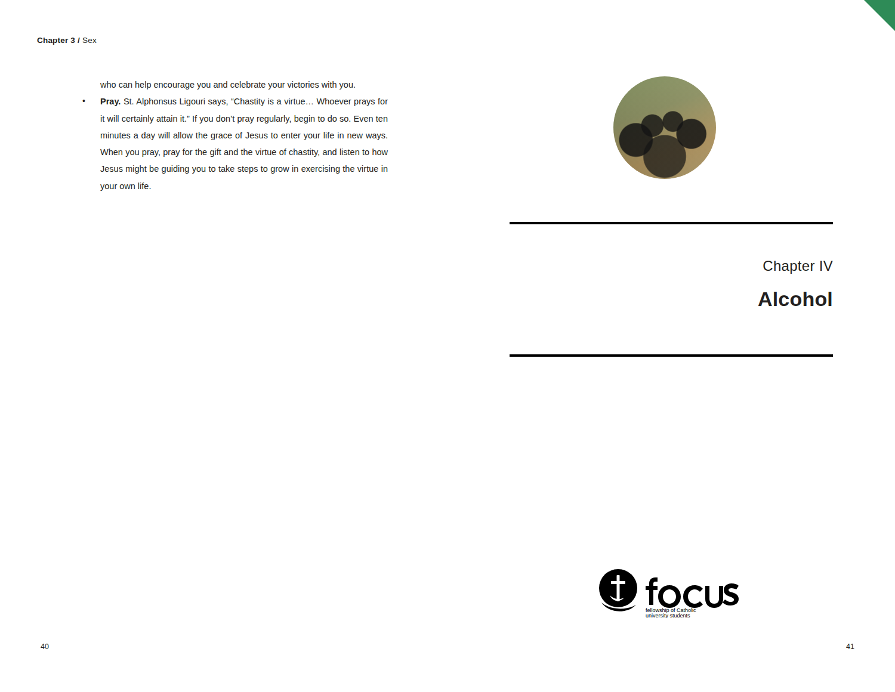Chapter 3/Sex
who can help encourage you and celebrate your victories with you.
Pray. St. Alphonsus Ligouri says, “Chastity is a virtue… Whoever prays for it will certainly attain it.” If you don’t pray regularly, begin to do so. Even ten minutes a day will allow the grace of Jesus to enter your life in new ways. When you pray, pray for the gift and the virtue of chastity, and listen to how Jesus might be guiding you to take steps to grow in exercising the virtue in your own life.
40
Chapter IV
Alcohol
fellowship of Catholic university students
41